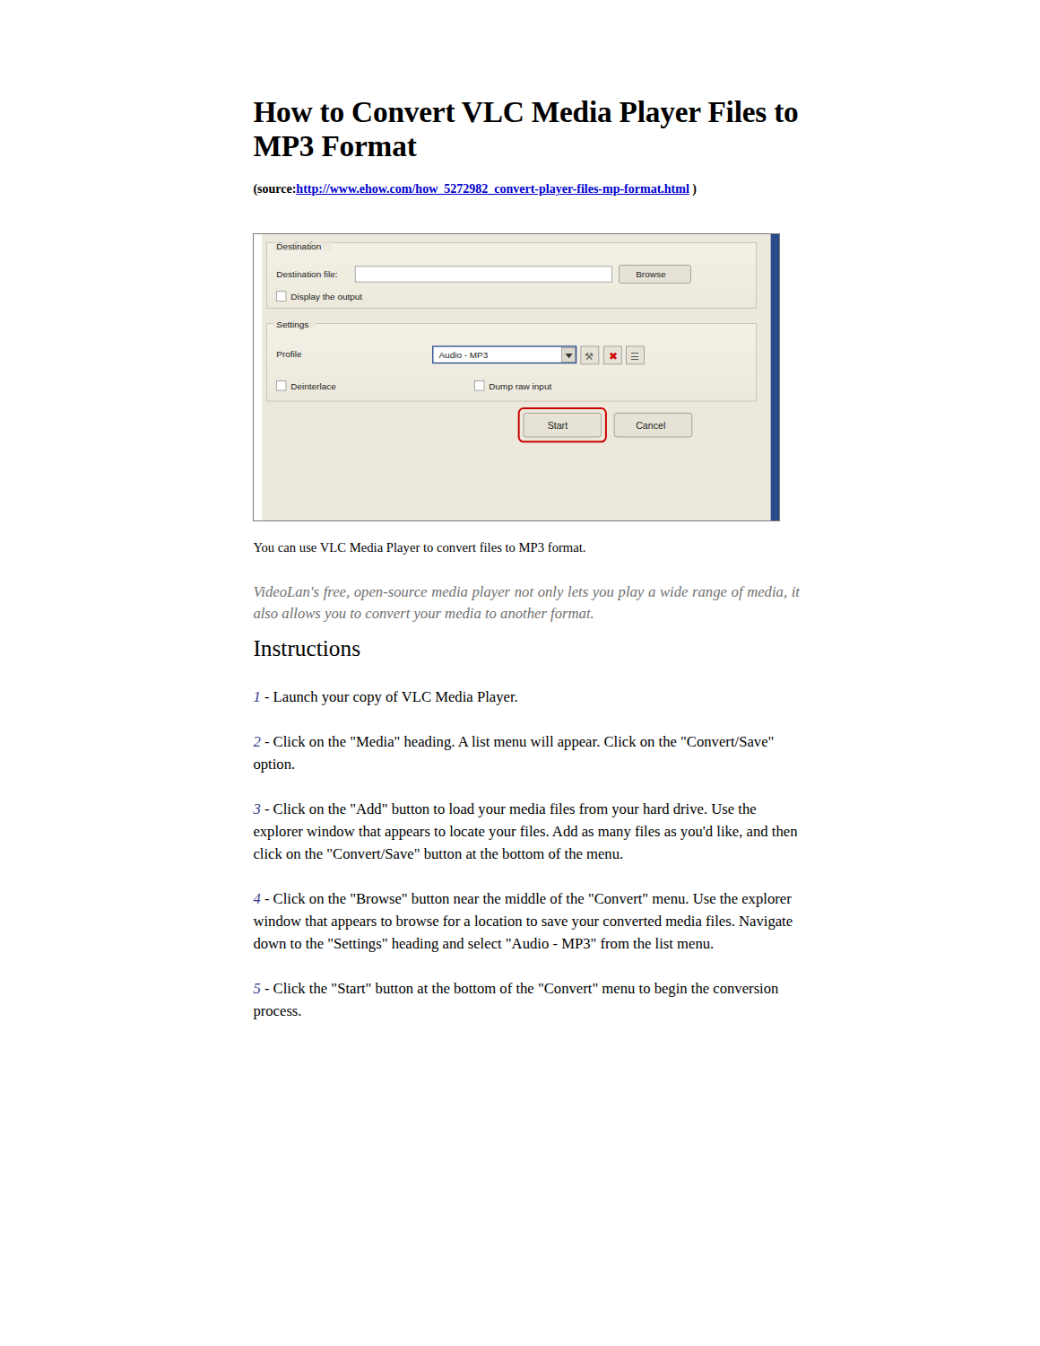How to Convert VLC Media Player Files to MP3 Format
(source:http://www.ehow.com/how_5272982_convert-player-files-mp-format.html )
You can use VLC Media Player to convert files to MP3 format.
VideoLan's free, open-source media player not only lets you play a wide range of media, it also allows you to convert your media to another format.
Instructions
1 - Launch your copy of VLC Media Player.
2 - Click on the "Media" heading. A list menu will appear. Click on the "Convert/Save" option.
3 - Click on the "Add" button to load your media files from your hard drive. Use the explorer window that appears to locate your files. Add as many files as you'd like, and then click on the "Convert/Save" button at the bottom of the menu.
4 - Click on the "Browse" button near the middle of the "Convert" menu. Use the explorer window that appears to browse for a location to save your converted media files. Navigate down to the "Settings" heading and select "Audio - MP3" from the list menu.
5 - Click the "Start" button at the bottom of the "Convert" menu to begin the conversion process.